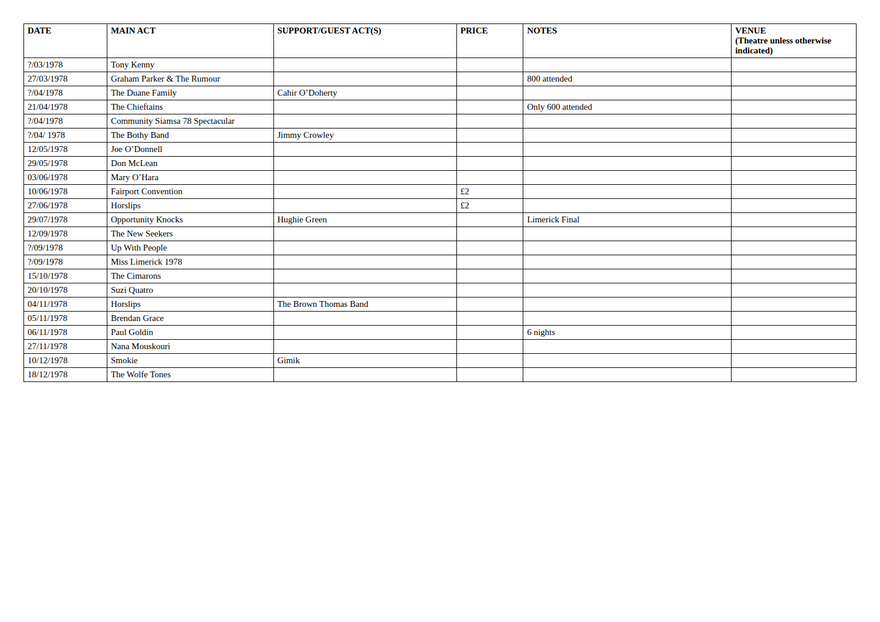| DATE | MAIN ACT | SUPPORT/GUEST ACT(S) | PRICE | NOTES | VENUE (Theatre unless otherwise indicated) |
| --- | --- | --- | --- | --- | --- |
| ?/03/1978 | Tony Kenny | | | | |
| 27/03/1978 | Graham Parker & The Rumour | | | 800 attended | |
| ?/04/1978 | The Duane Family | Cahir O’Doherty | | | |
| 21/04/1978 | The Chieftains | | | Only 600 attended | |
| ?/04/1978 | Community Siamsa 78 Spectacular | | | | |
| ?/04/ 1978 | The Bothy Band | Jimmy Crowley | | | |
| 12/05/1978 | Joe O’Donnell | | | | |
| 29/05/1978 | Don McLean | | | | |
| 03/06/1978 | Mary O’Hara | | | | |
| 10/06/1978 | Fairport Convention | | £2 | | |
| 27/06/1978 | Horslips | | £2 | | |
| 29/07/1978 | Opportunity Knocks | Hughie Green | | Limerick Final | |
| 12/09/1978 | The New Seekers | | | | |
| ?/09/1978 | Up With People | | | | |
| ?/09/1978 | Miss Limerick 1978 | | | | |
| 15/10/1978 | The Cimarons | | | | |
| 20/10/1978 | Suzi Quatro | | | | |
| 04/11/1978 | Horslips | The Brown Thomas Band | | | |
| 05/11/1978 | Brendan Grace | | | | |
| 06/11/1978 | Paul Goldin | | | 6 nights | |
| 27/11/1978 | Nana Mouskouri | | | | |
| 10/12/1978 | Smokie | Gimik | | | |
| 18/12/1978 | The Wolfe Tones | | | | |